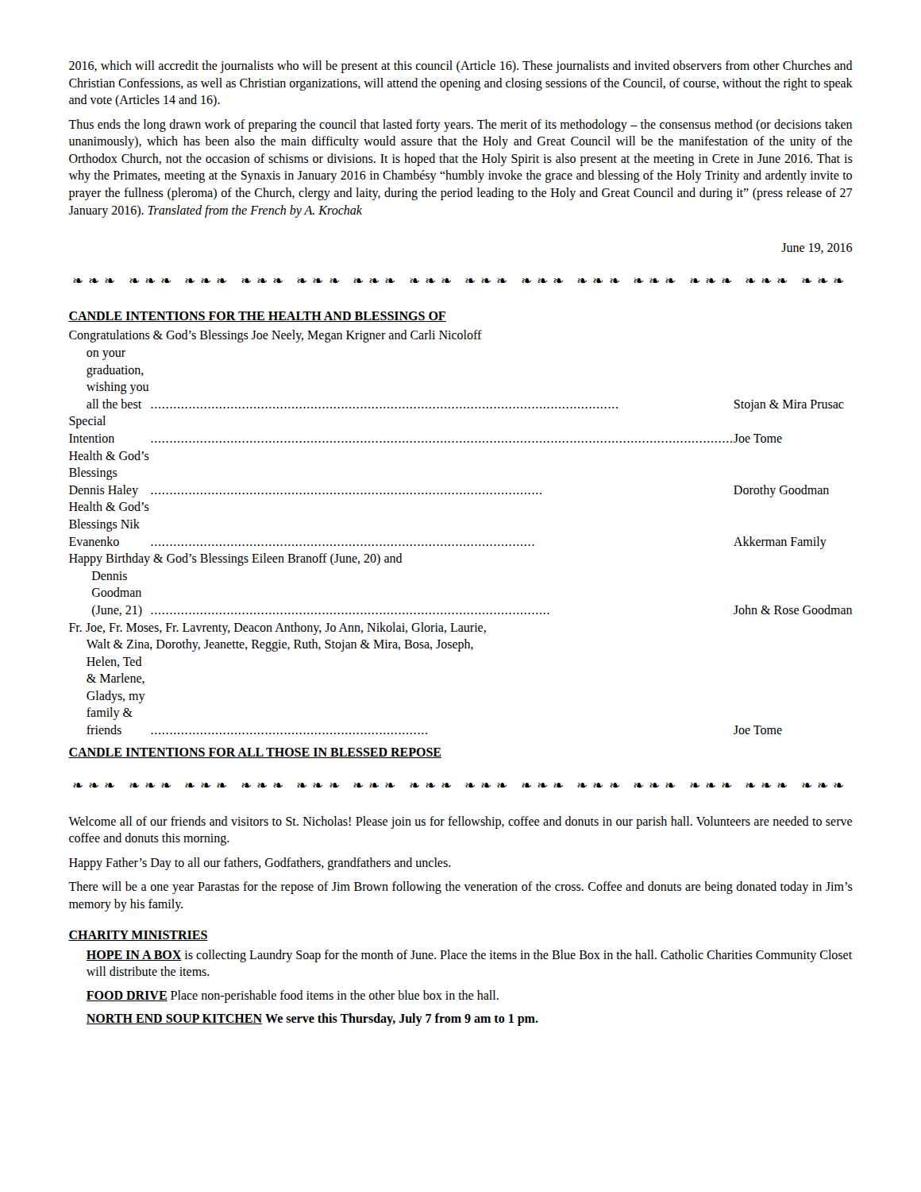2016, which will accredit the journalists who will be present at this council (Article 16). These journalists and invited observers from other Churches and Christian Confessions, as well as Christian organizations, will attend the opening and closing sessions of the Council, of course, without the right to speak and vote (Articles 14 and 16).
Thus ends the long drawn work of preparing the council that lasted forty years. The merit of its methodology – the consensus method (or decisions taken unanimously), which has been also the main difficulty would assure that the Holy and Great Council will be the manifestation of the unity of the Orthodox Church, not the occasion of schisms or divisions. It is hoped that the Holy Spirit is also present at the meeting in Crete in June 2016. That is why the Primates, meeting at the Synaxis in January 2016 in Chambésy “humbly invoke the grace and blessing of the Holy Trinity and ardently invite to prayer the fullness (pleroma) of the Church, clergy and laity, during the period leading to the Holy and Great Council and during it” (press release of 27 January 2016). Translated from the French by A. Krochak
June 19, 2016
❧❧❧ ❧❧❧ ❧❧❧ ❧❧❧ ❧❧❧ ❧❧❧ ❧❧❧ ❧❧❧ ❧❧❧ ❧❧❧ ❧❧❧ ❧❧❧ ❧❧❧ ❧❧❧
CANDLE INTENTIONS FOR THE HEALTH AND BLESSINGS OF
| Congratulations & God’s Blessings Joe Neely, Megan Krigner and Carli Nicoloff |
| on your graduation, wishing you all the best | ........................................................................................................................... | Stojan & Mira Prusac |
| Special Intention | ......................................................................................................................................................... | Joe Tome |
| Health & God’s Blessings Dennis Haley | ....................................................................................................... | Dorothy Goodman |
| Health & God’s Blessings Nik Evanenko | ..................................................................................................... | Akkerman Family |
| Happy Birthday & God’s Blessings Eileen Branoff (June, 20) and |
| Dennis Goodman (June, 21) | ......................................................................................................... | John & Rose Goodman |
| Fr. Joe, Fr. Moses, Fr. Lavrenty, Deacon Anthony, Jo Ann, Nikolai, Gloria, Laurie, |
| Walt & Zina, Dorothy, Jeanette, Reggie, Ruth, Stojan & Mira, Bosa, Joseph, |
| Helen, Ted & Marlene, Gladys, my family & friends | ......................................................................... | Joe Tome |
CANDLE INTENTIONS FOR ALL THOSE IN BLESSED REPOSE
❧❧❧ ❧❧❧ ❧❧❧ ❧❧❧ ❧❧❧ ❧❧❧ ❧❧❧ ❧❧❧ ❧❧❧ ❧❧❧ ❧❧❧ ❧❧❧ ❧❧❧ ❧❧❧
Welcome all of our friends and visitors to St. Nicholas! Please join us for fellowship, coffee and donuts in our parish hall. Volunteers are needed to serve coffee and donuts this morning.
Happy Father’s Day to all our fathers, Godfathers, grandfathers and uncles.
There will be a one year Parastas for the repose of Jim Brown following the veneration of the cross. Coffee and donuts are being donated today in Jim’s memory by his family.
CHARITY MINISTRIES
HOPE IN A BOX is collecting Laundry Soap for the month of June. Place the items in the Blue Box in the hall. Catholic Charities Community Closet will distribute the items.
FOOD DRIVE Place non-perishable food items in the other blue box in the hall.
NORTH END SOUP KITCHEN We serve this Thursday, July 7 from 9 am to 1 pm.